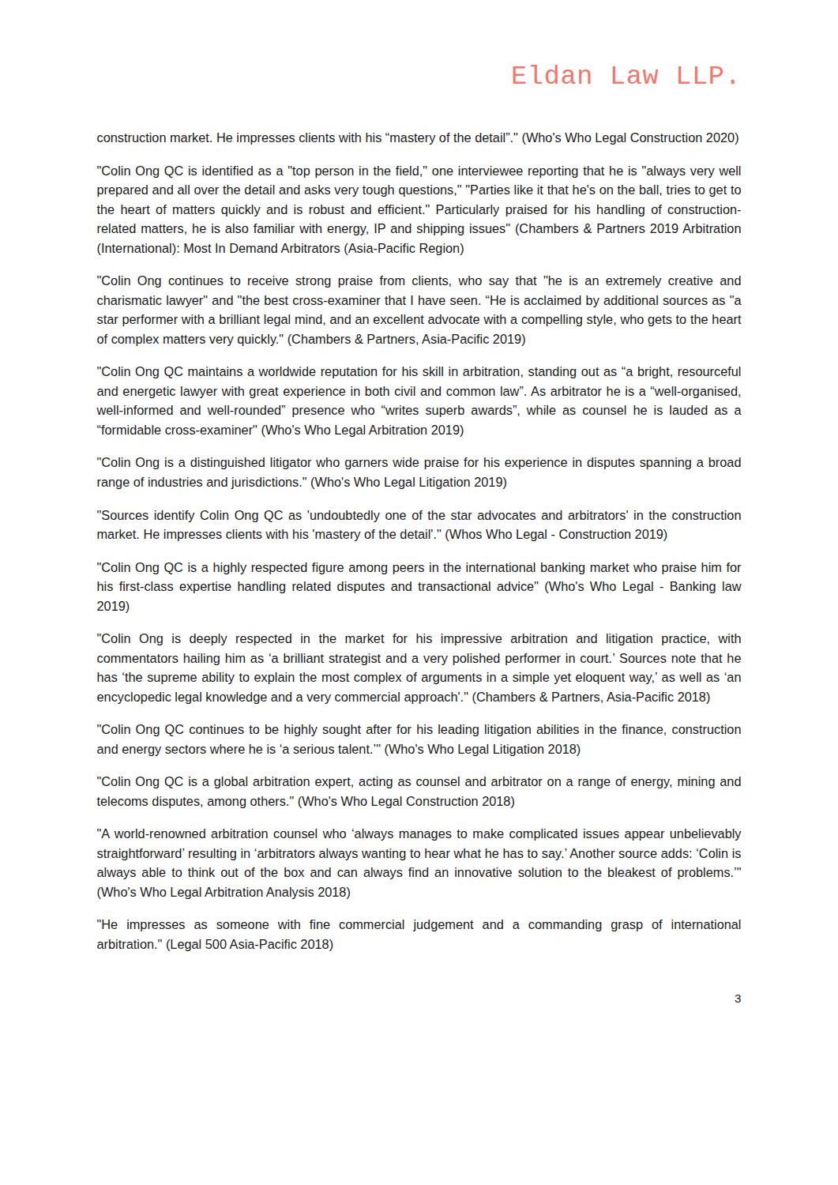Eldan Law LLP.
construction market. He impresses clients with his “mastery of the detail”." (Who's Who Legal Construction 2020)
"Colin Ong QC is identified as a "top person in the field," one interviewee reporting that he is "always very well prepared and all over the detail and asks very tough questions," "Parties like it that he's on the ball, tries to get to the heart of matters quickly and is robust and efficient." Particularly praised for his handling of construction-related matters, he is also familiar with energy, IP and shipping issues" (Chambers & Partners 2019 Arbitration (International): Most In Demand Arbitrators (Asia-Pacific Region)
"Colin Ong continues to receive strong praise from clients, who say that "he is an extremely creative and charismatic lawyer" and "the best cross-examiner that I have seen. “He is acclaimed by additional sources as "a star performer with a brilliant legal mind, and an excellent advocate with a compelling style, who gets to the heart of complex matters very quickly." (Chambers & Partners, Asia-Pacific 2019)
"Colin Ong QC maintains a worldwide reputation for his skill in arbitration, standing out as “a bright, resourceful and energetic lawyer with great experience in both civil and common law”. As arbitrator he is a “well-organised, well-informed and well-rounded” presence who “writes superb awards”, while as counsel he is lauded as a “formidable cross-examiner" (Who's Who Legal Arbitration 2019)
"Colin Ong is a distinguished litigator who garners wide praise for his experience in disputes spanning a broad range of industries and jurisdictions." (Who's Who Legal Litigation 2019)
"Sources identify Colin Ong QC as 'undoubtedly one of the star advocates and arbitrators' in the construction market. He impresses clients with his 'mastery of the detail'." (Whos Who Legal - Construction 2019)
"Colin Ong QC is a highly respected figure among peers in the international banking market who praise him for his first-class expertise handling related disputes and transactional advice" (Who's Who Legal - Banking law 2019)
"Colin Ong is deeply respected in the market for his impressive arbitration and litigation practice, with commentators hailing him as ‘a brilliant strategist and a very polished performer in court.’ Sources note that he has ‘the supreme ability to explain the most complex of arguments in a simple yet eloquent way,’ as well as ‘an encyclopedic legal knowledge and a very commercial approach'." (Chambers & Partners, Asia-Pacific 2018)
"Colin Ong QC continues to be highly sought after for his leading litigation abilities in the finance, construction and energy sectors where he is ‘a serious talent.’" (Who's Who Legal Litigation 2018)
"Colin Ong QC is a global arbitration expert, acting as counsel and arbitrator on a range of energy, mining and telecoms disputes, among others." (Who's Who Legal Construction 2018)
"A world-renowned arbitration counsel who ‘always manages to make complicated issues appear unbelievably straightforward’ resulting in ‘arbitrators always wanting to hear what he has to say.’ Another source adds: ‘Colin is always able to think out of the box and can always find an innovative solution to the bleakest of problems.’" (Who's Who Legal Arbitration Analysis 2018)
"He impresses as someone with fine commercial judgement and a commanding grasp of international arbitration." (Legal 500 Asia-Pacific 2018)
3